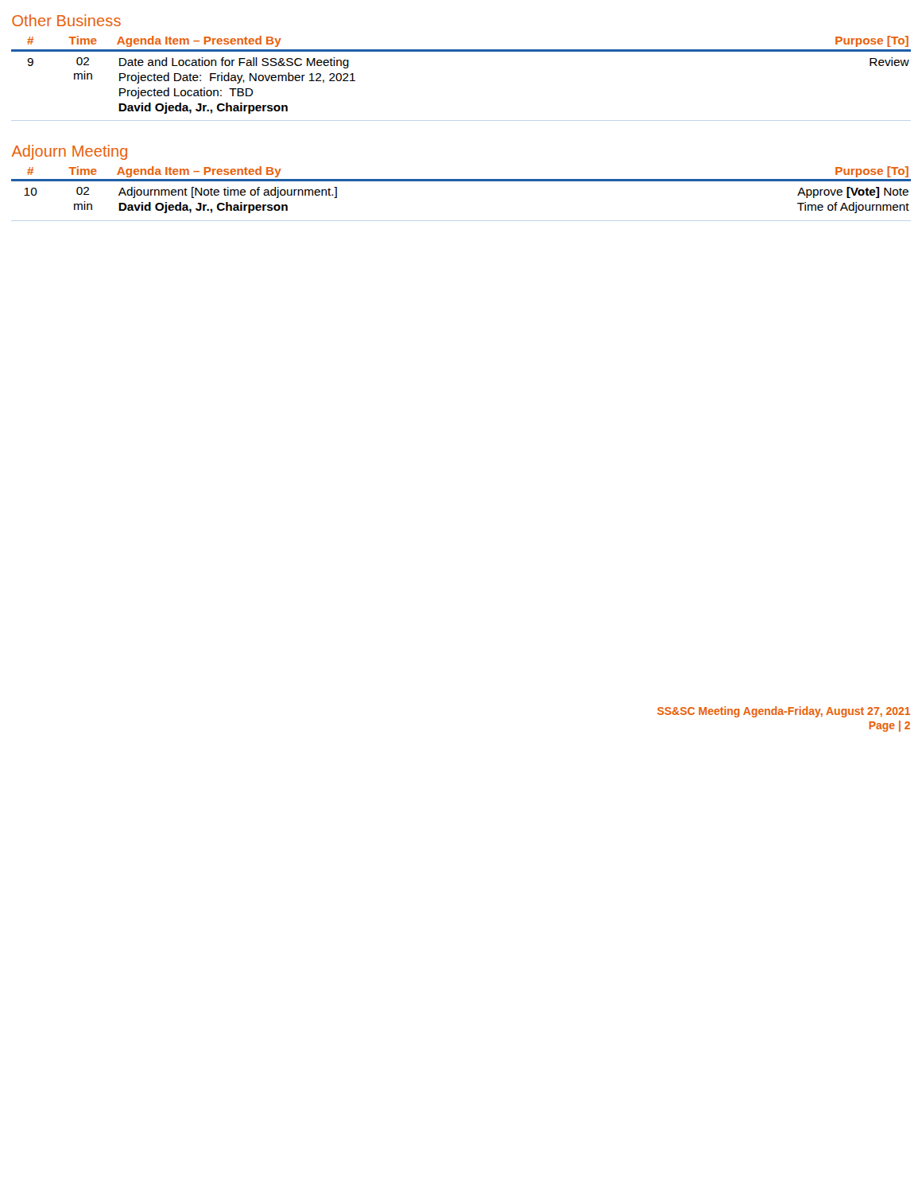Other Business
| # | Time | Agenda Item – Presented By | Purpose [To] |
| --- | --- | --- | --- |
| 9 | 02 min | Date and Location for Fall SS&SC Meeting Projected Date: Friday, November 12, 2021 Projected Location: TBD David Ojeda, Jr., Chairperson | Review |
Adjourn Meeting
| # | Time | Agenda Item – Presented By | Purpose [To] |
| --- | --- | --- | --- |
| 10 | 02 min | Adjournment [Note time of adjournment.] David Ojeda, Jr., Chairperson | Approve [Vote] Note Time of Adjournment |
SS&SC Meeting Agenda-Friday, August 27, 2021
Page | 2